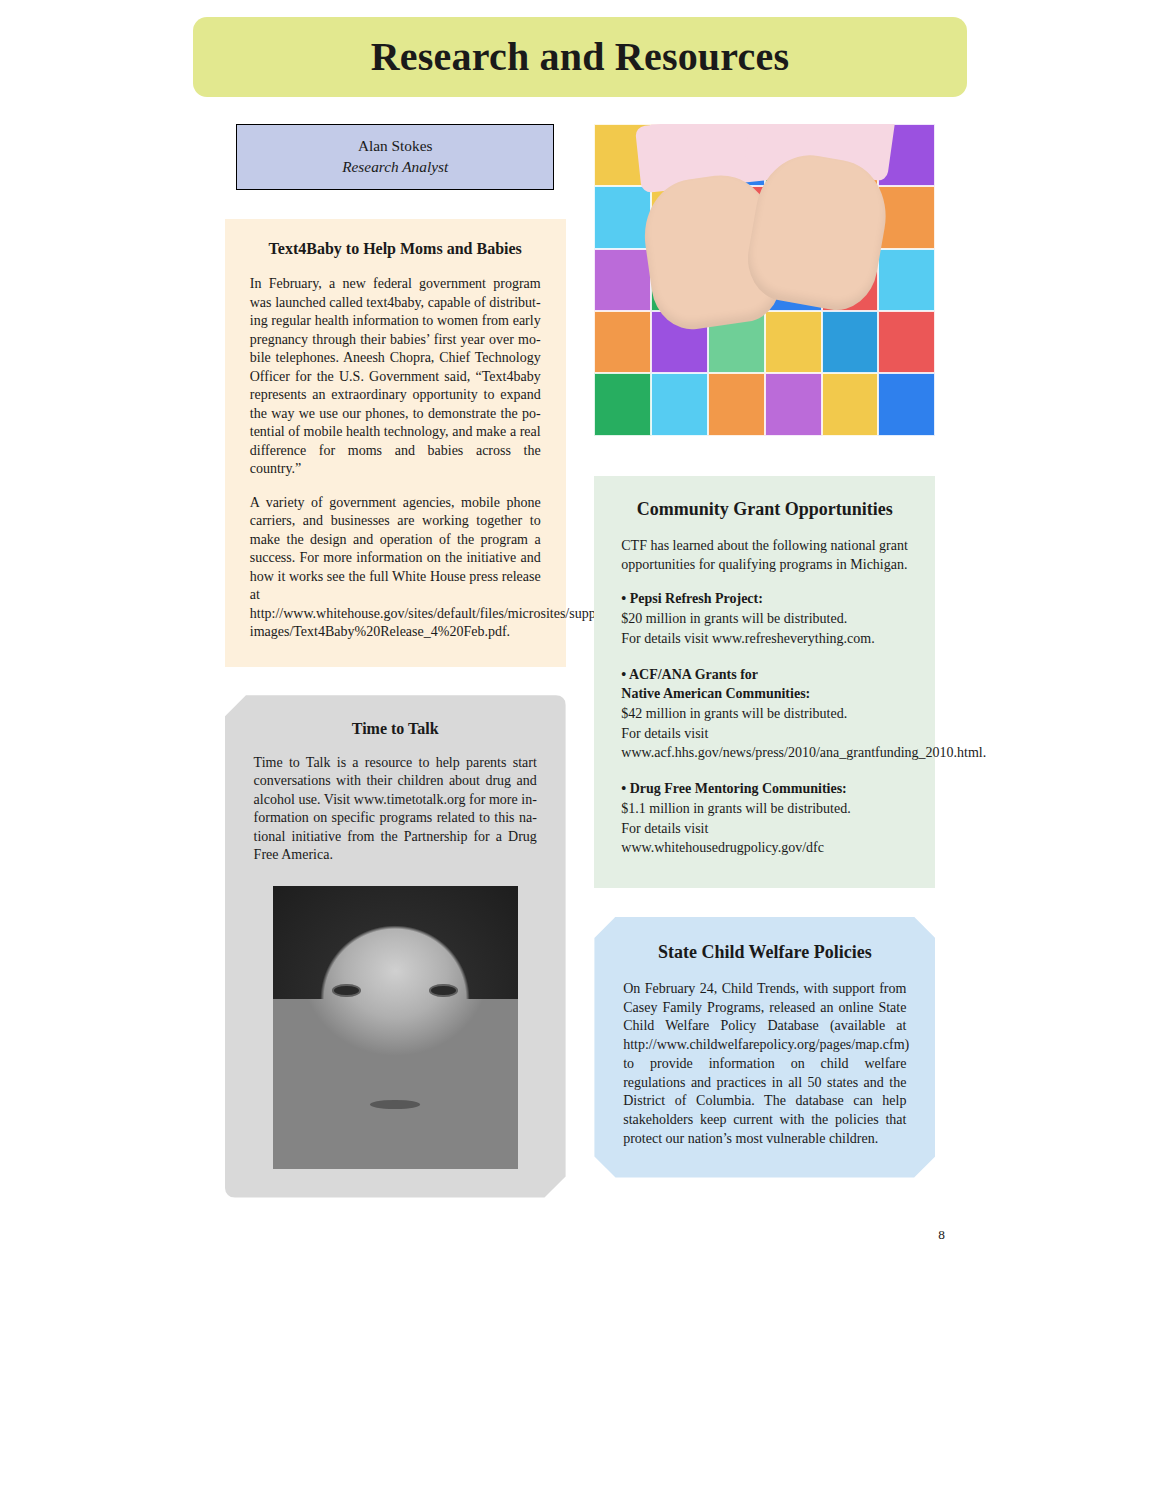Research and Resources
Alan Stokes
Research Analyst
Text4Baby to Help Moms and Babies
In February, a new federal government program was launched called text4baby, capable of distributing regular health information to women from early pregnancy through their babies’ first year over mobile telephones. Aneesh Chopra, Chief Technology Officer for the U.S. Government said, “Text4baby represents an extraordinary opportunity to expand the way we use our phones, to demonstrate the potential of mobile health technology, and make a real difference for moms and babies across the country.”
A variety of government agencies, mobile phone carriers, and businesses are working together to make the design and operation of the program a success. For more information on the initiative and how it works see the full White House press release at http://www.whitehouse.gov/sites/default/files/microsites/support-images/Text4Baby%20Release_4%20Feb.pdf.
Time to Talk
Time to Talk is a resource to help parents start conversations with their children about drug and alcohol use. Visit www.timetotalk.org for more information on specific programs related to this national initiative from the Partnership for a Drug Free America.
Community Grant Opportunities
CTF has learned about the following national grant opportunities for qualifying programs in Michigan.
• Pepsi Refresh Project:
$20 million in grants will be distributed.
For details visit www.refresheverything.com.
• ACF/ANA Grants for
Native American Communities:
$42 million in grants will be distributed.
For details visit www.acf.hhs.gov/news/press/2010/ana_grantfunding_2010.html.
• Drug Free Mentoring Communities:
$1.1 million in grants will be distributed.
For details visit www.whitehousedrugpolicy.gov/dfc
State Child Welfare Policies
On February 24, Child Trends, with support from Casey Family Programs, released an online State Child Welfare Policy Database (available at http://www.childwelfarepolicy.org/pages/map.cfm) to provide information on child welfare regulations and practices in all 50 states and the District of Columbia. The database can help stakeholders keep current with the policies that protect our nation’s most vulnerable children.
8